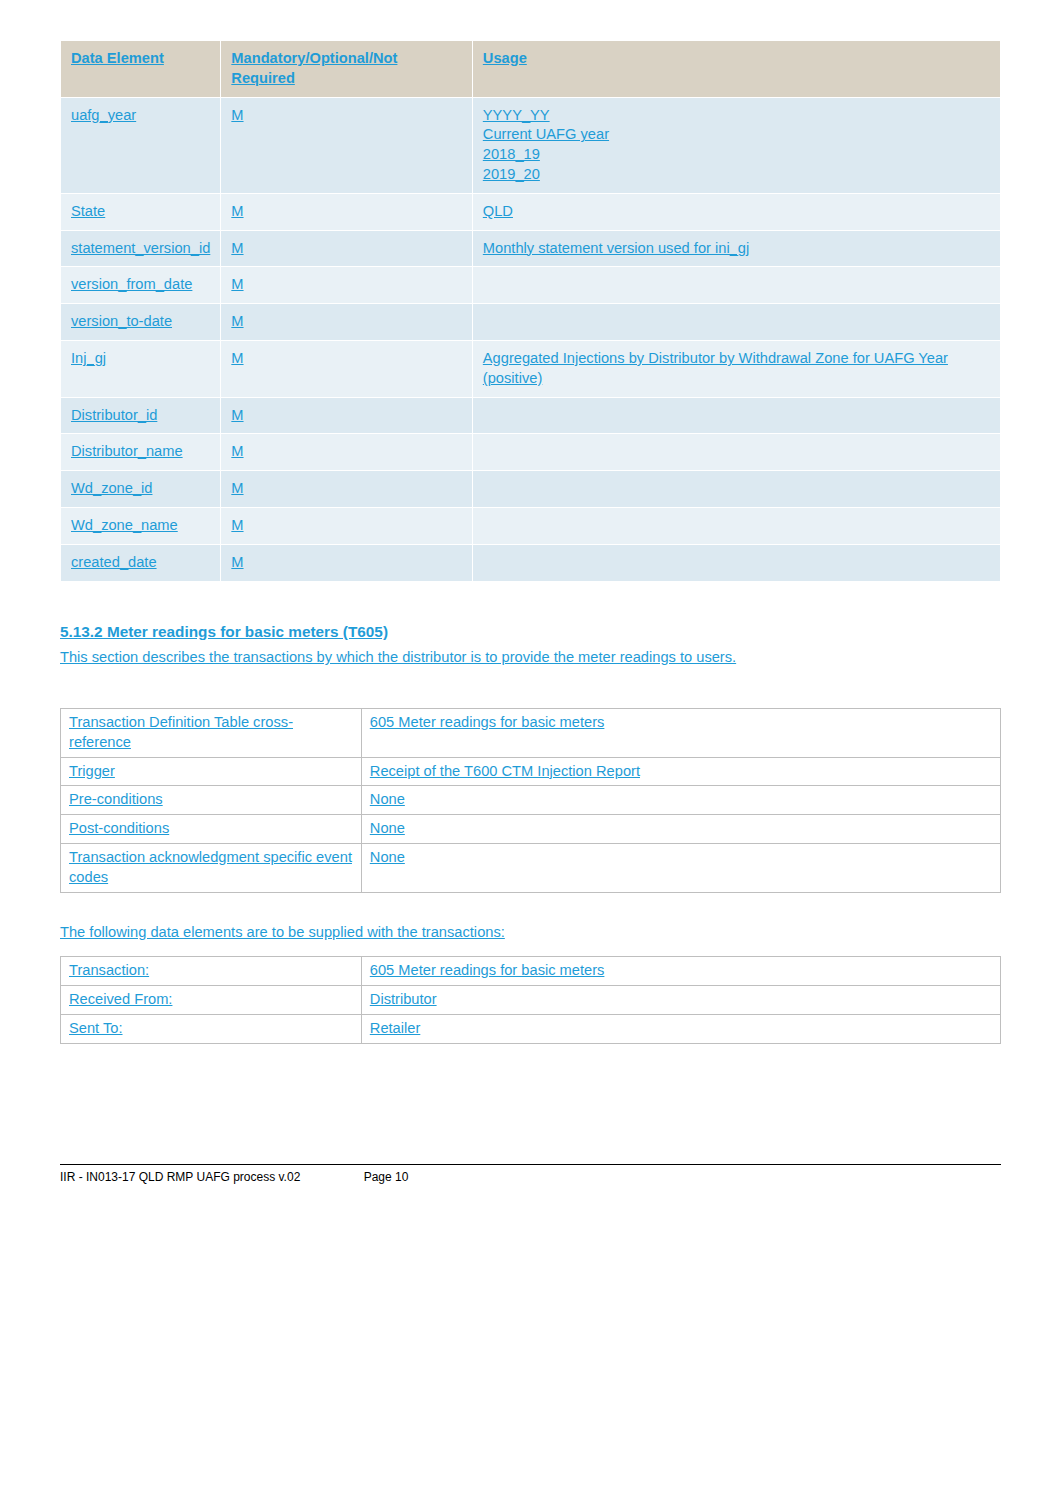| Data Element | Mandatory/Optional/Not Required | Usage |
| --- | --- | --- |
| uafg_year | M | YYYY_YY Current UAFG year 2018_19 2019_20 |
| State | M | QLD |
| statement_version_id | M | Monthly statement version used for ini_gj |
| version_from_date | M | |
| version_to-date | M | |
| Inj_gj | M | Aggregated Injections by Distributor by Withdrawal Zone for UAFG Year (positive) |
| Distributor_id | M | |
| Distributor_name | M | |
| Wd_zone_id | M | |
| Wd_zone_name | M | |
| created_date | M | |
5.13.2 Meter readings for basic meters (T605)
This section describes the transactions by which the distributor is to provide the meter readings to users.
| Transaction Definition Table cross-reference | 605 Meter readings for basic meters |
| Trigger | Receipt of the T600 CTM Injection Report |
| Pre-conditions | None |
| Post-conditions | None |
| Transaction acknowledgment specific event codes | None |
The following data elements are to be supplied with the transactions:
| Transaction: | 605 Meter readings for basic meters |
| Received From: | Distributor |
| Sent To: | Retailer |
IIR - IN013-17 QLD RMP UAFG process v.02 Page 10